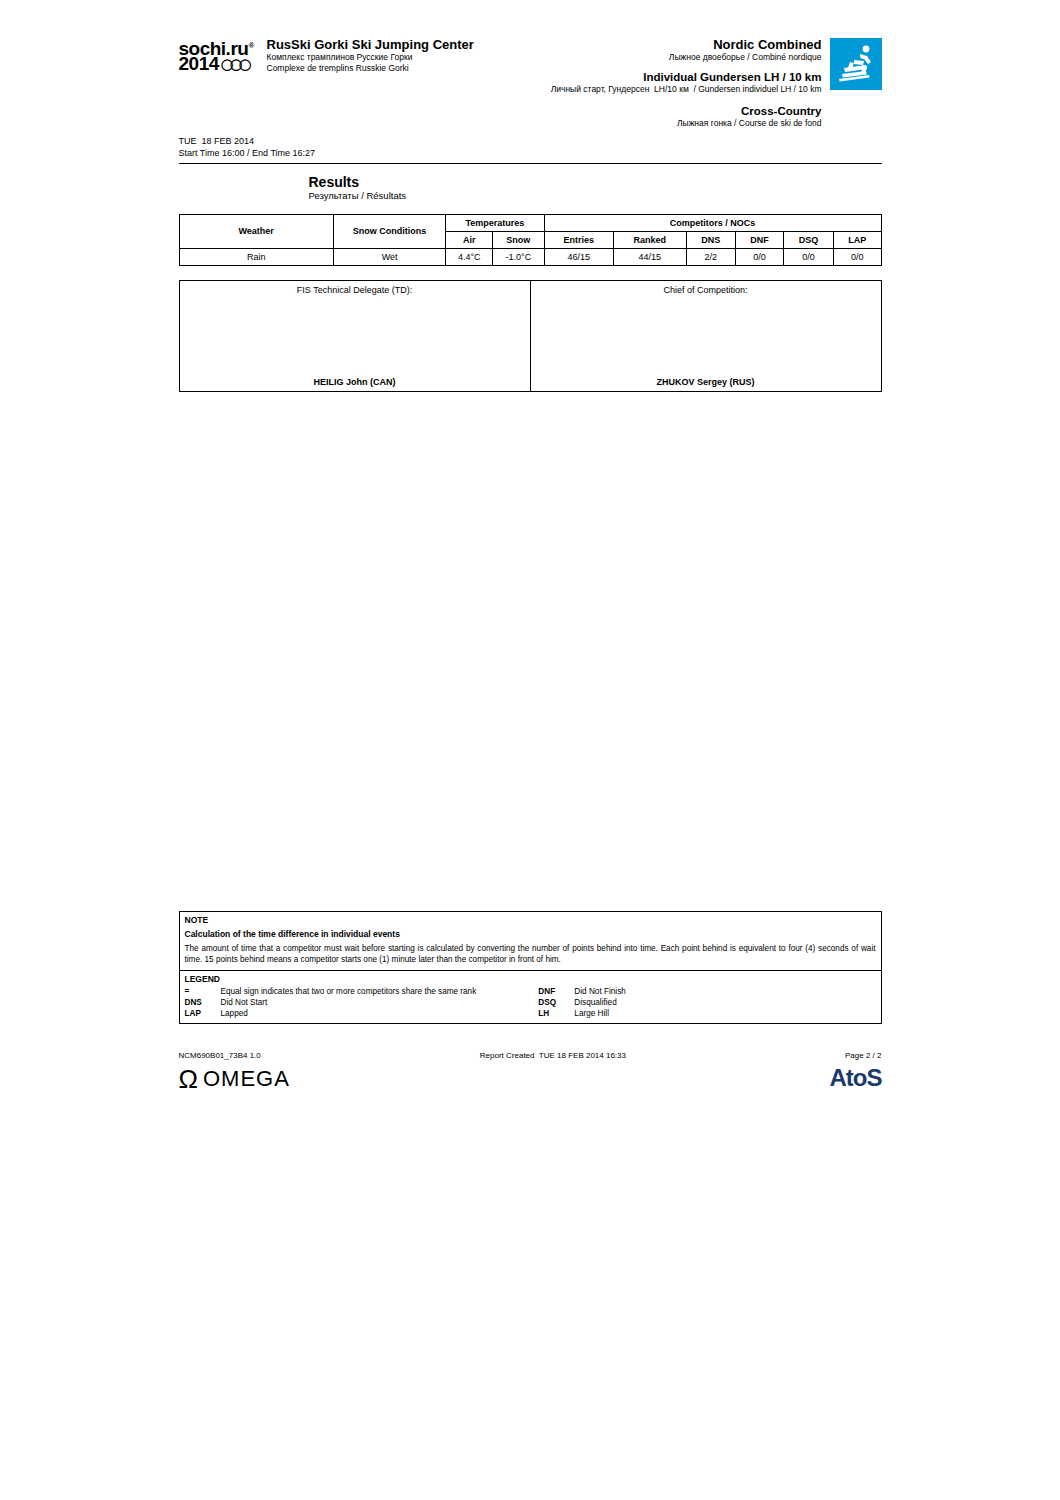sochi.ru®
2014◯◯◯
RusSki Gorki Ski Jumping Center
Комплекс трамплинов Русские Горки
Complexe de tremplins Russkie Gorki
Nordic Combined
Лыжное двоеборье / Combiné nordique
Individual Gundersen LH / 10 km
Личный старт, Гундерсен LH/10 км / Gundersen individuel LH / 10 km
Cross-Country
Лыжная гонка / Course de ski de fond
TUE 18 FEB 2014
Start Time 16:00 / End Time 16:27
Results
Результаты / Résultats
| Weather | Snow Conditions | Temperatures | Competitors / NOCs |
| --- | --- | --- | --- |
| Air | Snow | Entries | Ranked | DNS | DNF | DSQ | LAP |
| Rain | Wet | 4.4°C | -1.0°C | 46/15 | 44/15 | 2/2 | 0/0 | 0/0 | 0/0 |
| FIS Technical Delegate (TD): HEILIG John (CAN) | Chief of Competition: ZHUKOV Sergey (RUS) |
NOTE
Calculation of the time difference in individual events
The amount of time that a competitor must wait before starting is calculated by converting the number of points behind into time. Each point behind is equivalent to four (4) seconds of wait time. 15 points behind means a competitor starts one (1) minute later than the competitor in front of him.
LEGEND
| = | Equal sign indicates that two or more competitors share the same rank | DNF | Did Not Finish |
| DNS | Did Not Start | DSQ | Disqualified |
| LAP | Lapped | LH | Large Hill |
NCM690B01_73B4 1.0
Report Created TUE 18 FEB 2014 16:33
Page 2 / 2
ΩOMEGA
AtoS